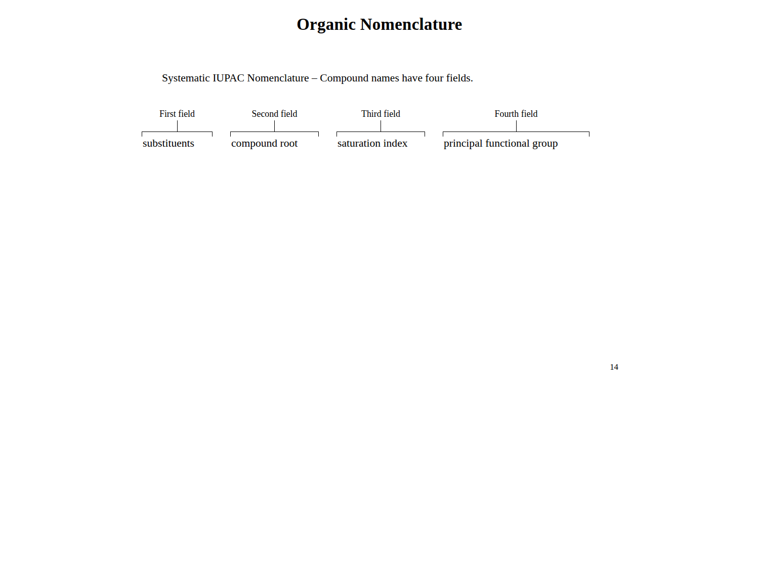Organic Nomenclature
Systematic IUPAC Nomenclature – Compound names have four fields.
First field
substituents
Second field
compound root
Third field
saturation index
Fourth field
principal functional group
14